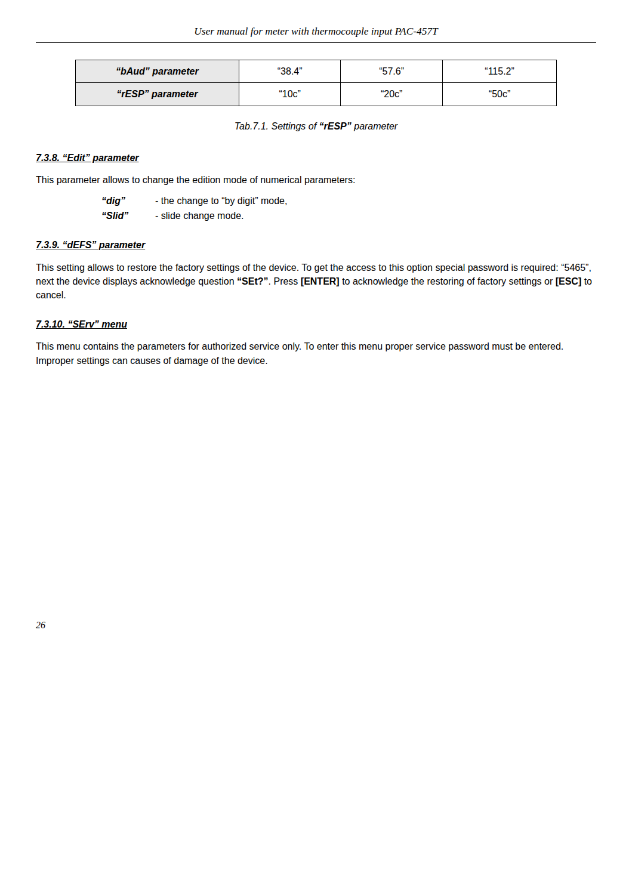User manual for meter with thermocouple input PAC-457T
| “bAud” parameter | “38.4” | “57.6” | “115.2” |
| “rESP” parameter | “10c” | “20c” | “50c” |
Tab.7.1. Settings of “rESP” parameter
7.3.8. “Edit” parameter
This parameter allows to change the edition mode of numerical parameters:
“dig”- the change to “by digit” mode, “Slid”- slide change mode.
7.3.9. “dEFS” parameter
This setting allows to restore the factory settings of the device. To get the access to this option special password is required: “5465”, next the device displays acknowledge question “SEt?”. Press [ENTER] to acknowledge the restoring of factory settings or [ESC] to cancel.
7.3.10. “SErv” menu
This menu contains the parameters for authorized service only. To enter this menu proper service password must be entered. Improper settings can causes of damage of the device.
26